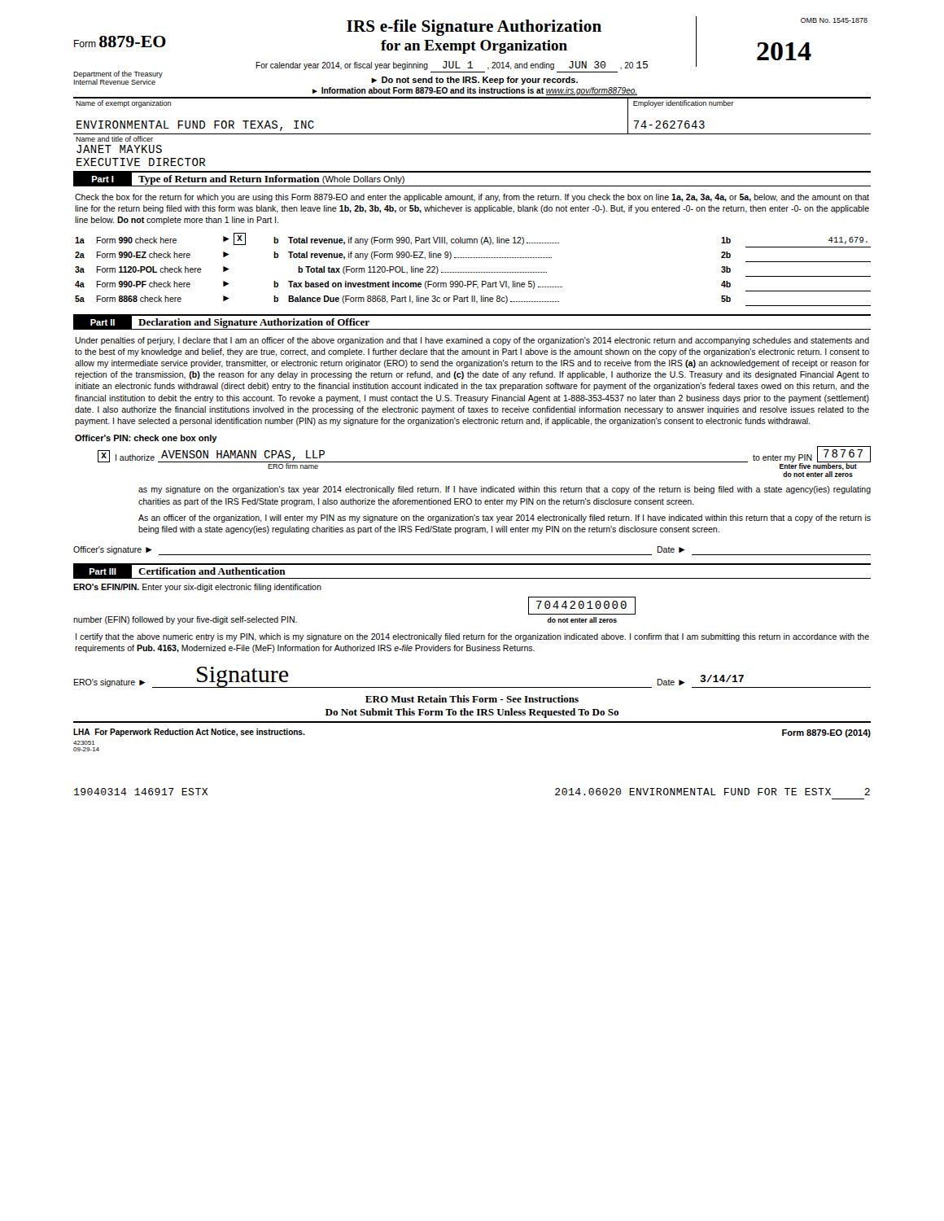Form 8879-EO
Department of the Treasury
Internal Revenue Service
IRS e-file Signature Authorization
for an Exempt Organization
For calendar year 2014, or fiscal year beginning JUL 1 , 2014, and ending JUN 30 , 20 15
► Do not send to the IRS. Keep for your records.
► Information about Form 8879-EO and its instructions is at www.irs.gov/form8879eo.
OMB No. 1545-1878
2014
Name of exempt organization
ENVIRONMENTAL FUND FOR TEXAS, INC
Employer identification number
74-2627643
Name and title of officer
JANET MAYKUS
EXECUTIVE DIRECTOR
Part I
Type of Return and Return Information (Whole Dollars Only)
Check the box for the return for which you are using this Form 8879-EO and enter the applicable amount, if any, from the return. If you check the box on line 1a, 2a, 3a, 4a, or 5a, below, and the amount on that line for the return being filed with this form was blank, then leave line 1b, 2b, 3b, 4b, or 5b, whichever is applicable, blank (do not enter -0-). But, if you entered -0- on the return, then enter -0- on the applicable line below. Do not complete more than 1 line in Part I.
| 1a | Form 990 check here | ► X | b | Total revenue, if any (Form 990, Part VIII, column (A), line 12) | 1b | 411,679. |
| 2a | Form 990-EZ check here | ► | b | Total revenue, if any (Form 990-EZ, line 9) | 2b | |
| 3a | Form 1120-POL check here | ► | | b Total tax (Form 1120-POL, line 22) | 3b | |
| 4a | Form 990-PF check here | ► | b | Tax based on investment income (Form 990-PF, Part VI, line 5) | 4b | |
| 5a | Form 8868 check here | ► | b | Balance Due (Form 8868, Part I, line 3c or Part II, line 8c) | 5b | |
Part II
Declaration and Signature Authorization of Officer
Under penalties of perjury, I declare that I am an officer of the above organization and that I have examined a copy of the organization's 2014 electronic return and accompanying schedules and statements and to the best of my knowledge and belief, they are true, correct, and complete. I further declare that the amount in Part I above is the amount shown on the copy of the organization's electronic return. I consent to allow my intermediate service provider, transmitter, or electronic return originator (ERO) to send the organization's return to the IRS and to receive from the IRS (a) an acknowledgement of receipt or reason for rejection of the transmission, (b) the reason for any delay in processing the return or refund, and (c) the date of any refund. If applicable, I authorize the U.S. Treasury and its designated Financial Agent to initiate an electronic funds withdrawal (direct debit) entry to the financial institution account indicated in the tax preparation software for payment of the organization's federal taxes owed on this return, and the financial institution to debit the entry to this account. To revoke a payment, I must contact the U.S. Treasury Financial Agent at 1-888-353-4537 no later than 2 business days prior to the payment (settlement) date. I also authorize the financial institutions involved in the processing of the electronic payment of taxes to receive confidential information necessary to answer inquiries and resolve issues related to the payment. I have selected a personal identification number (PIN) as my signature for the organization's electronic return and, if applicable, the organization's consent to electronic funds withdrawal.
Officer's PIN: check one box only
X I authorize AVENSON HAMANN CPAS, LLP to enter my PIN 78767
ERO firm name
Enter five numbers, but
do not enter all zeros
as my signature on the organization's tax year 2014 electronically filed return. If I have indicated within this return that a copy of the return is being filed with a state agency(ies) regulating charities as part of the IRS Fed/State program, I also authorize the aforementioned ERO to enter my PIN on the return's disclosure consent screen.
As an officer of the organization, I will enter my PIN as my signature on the organization's tax year 2014 electronically filed return. If I have indicated within this return that a copy of the return is being filed with a state agency(ies) regulating charities as part of the IRS Fed/State program, I will enter my PIN on the return's disclosure consent screen.
Officer's signature ► Date ►
Part III
Certification and Authentication
ERO's EFIN/PIN. Enter your six-digit electronic filing identification
number (EFIN) followed by your five-digit self-selected PIN.
70442010000
do not enter all zeros
I certify that the above numeric entry is my PIN, which is my signature on the 2014 electronically filed return for the organization indicated above. I confirm that I am submitting this return in accordance with the requirements of Pub. 4163, Modernized e-File (MeF) Information for Authorized IRS e-file Providers for Business Returns.
ERO's signature ► Date ► 3/14/17 Signature
ERO Must Retain This Form - See Instructions
Do Not Submit This Form To the IRS Unless Requested To Do So
LHA For Paperwork Reduction Act Notice, see instructions.
423051
09-29-14
Form 8879-EO (2014)
19040314 146917 ESTX 2014.06020 ENVIRONMENTAL FUND FOR TE ESTX 2